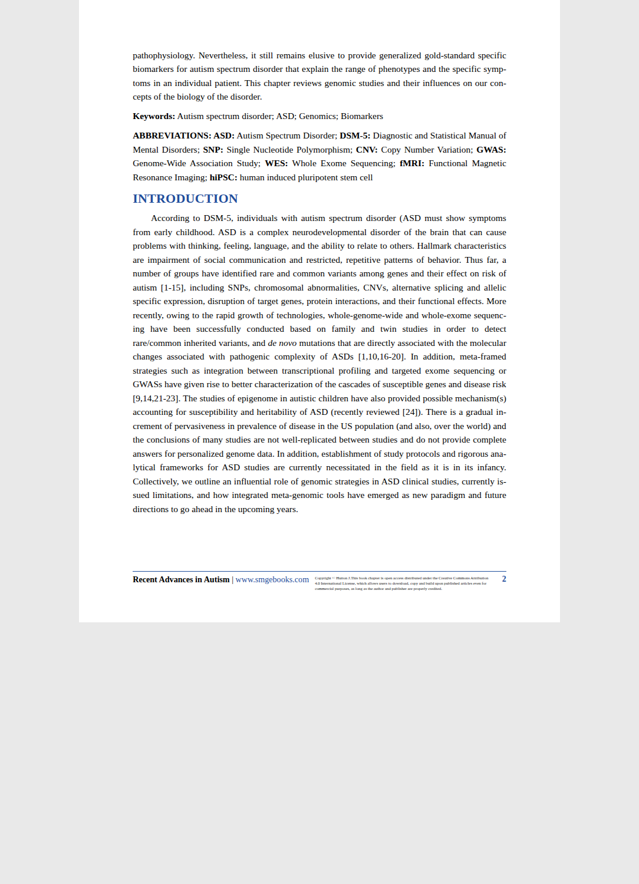pathophysiology. Nevertheless, it still remains elusive to provide generalized gold-standard specific biomarkers for autism spectrum disorder that explain the range of phenotypes and the specific symptoms in an individual patient. This chapter reviews genomic studies and their influences on our concepts of the biology of the disorder.
Keywords: Autism spectrum disorder; ASD; Genomics; Biomarkers
ABBREVIATIONS: ASD: Autism Spectrum Disorder; DSM-5: Diagnostic and Statistical Manual of Mental Disorders; SNP: Single Nucleotide Polymorphism; CNV: Copy Number Variation; GWAS: Genome-Wide Association Study; WES: Whole Exome Sequencing; fMRI: Functional Magnetic Resonance Imaging; hiPSC: human induced pluripotent stem cell
INTRODUCTION
According to DSM-5, individuals with autism spectrum disorder (ASD must show symptoms from early childhood. ASD is a complex neurodevelopmental disorder of the brain that can cause problems with thinking, feeling, language, and the ability to relate to others. Hallmark characteristics are impairment of social communication and restricted, repetitive patterns of behavior. Thus far, a number of groups have identified rare and common variants among genes and their effect on risk of autism [1-15], including SNPs, chromosomal abnormalities, CNVs, alternative splicing and allelic specific expression, disruption of target genes, protein interactions, and their functional effects. More recently, owing to the rapid growth of technologies, whole-genome-wide and whole-exome sequencing have been successfully conducted based on family and twin studies in order to detect rare/common inherited variants, and de novo mutations that are directly associated with the molecular changes associated with pathogenic complexity of ASDs [1,10,16-20]. In addition, meta-framed strategies such as integration between transcriptional profiling and targeted exome sequencing or GWASs have given rise to better characterization of the cascades of susceptible genes and disease risk [9,14,21-23]. The studies of epigenome in autistic children have also provided possible mechanism(s) accounting for susceptibility and heritability of ASD (recently reviewed [24]). There is a gradual increment of pervasiveness in prevalence of disease in the US population (and also, over the world) and the conclusions of many studies are not well-replicated between studies and do not provide complete answers for personalized genome data. In addition, establishment of study protocols and rigorous analytical frameworks for ASD studies are currently necessitated in the field as it is in its infancy. Collectively, we outline an influential role of genomic strategies in ASD clinical studies, currently issued limitations, and how integrated meta-genomic tools have emerged as new paradigm and future directions to go ahead in the upcoming years.
Recent Advances in Autism | www.smgebooks.com
Copyright © Hutton J.This book chapter is open access distributed under the Creative Commons Attribution 4.0 International License, which allows users to download, copy and build upon published articles even for commercial purposes, as long as the author and publisher are properly credited.
2